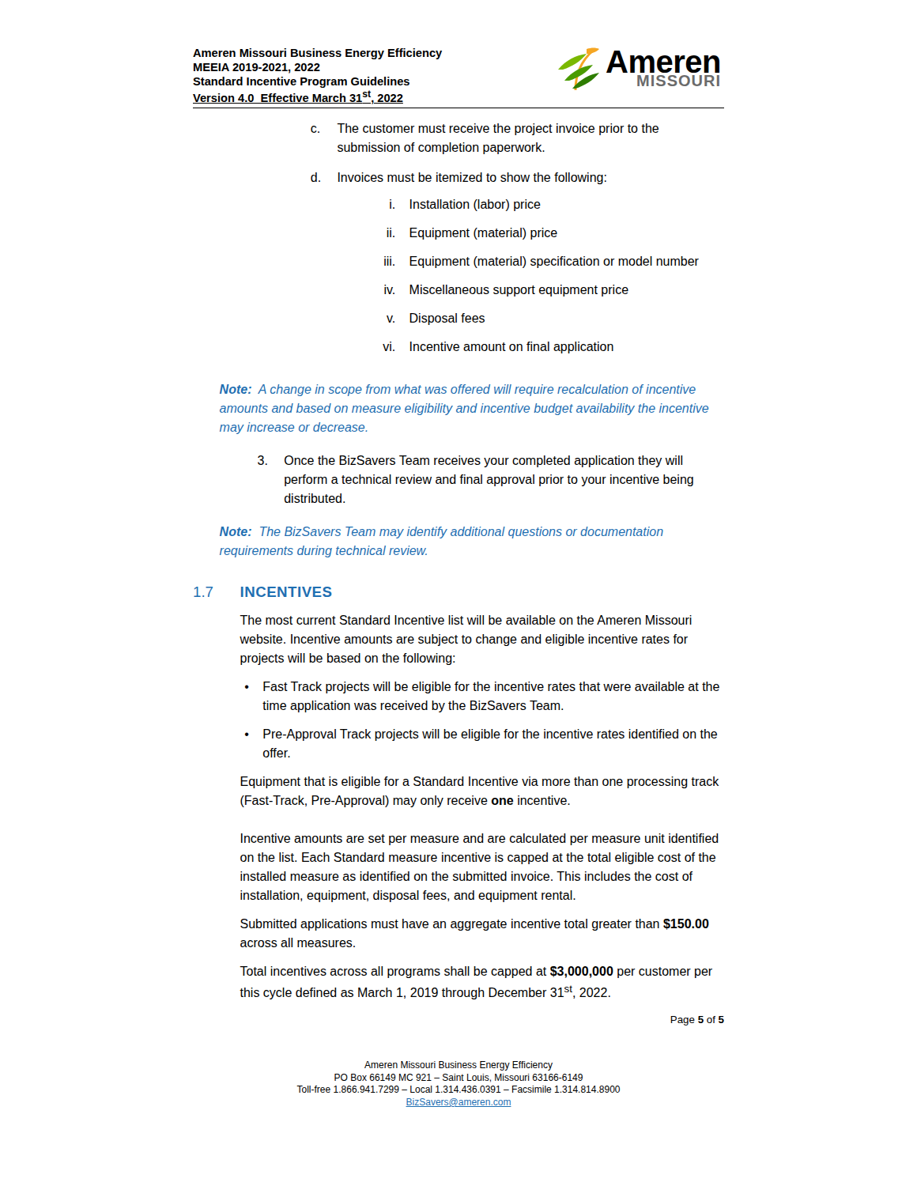Ameren Missouri Business Energy Efficiency
MEEIA 2019-2021, 2022
Standard Incentive Program Guidelines
Version 4.0 Effective March 31st, 2022
Ameren MISSOURI
c. The customer must receive the project invoice prior to the submission of completion paperwork.
d. Invoices must be itemized to show the following:
i. Installation (labor) price
ii. Equipment (material) price
iii. Equipment (material) specification or model number
iv. Miscellaneous support equipment price
v. Disposal fees
vi. Incentive amount on final application
Note: A change in scope from what was offered will require recalculation of incentive amounts and based on measure eligibility and incentive budget availability the incentive may increase or decrease.
3. Once the BizSavers Team receives your completed application they will perform a technical review and final approval prior to your incentive being distributed.
Note: The BizSavers Team may identify additional questions or documentation requirements during technical review.
1.7 INCENTIVES
The most current Standard Incentive list will be available on the Ameren Missouri website. Incentive amounts are subject to change and eligible incentive rates for projects will be based on the following:
• Fast Track projects will be eligible for the incentive rates that were available at the time application was received by the BizSavers Team.
• Pre-Approval Track projects will be eligible for the incentive rates identified on the offer.
Equipment that is eligible for a Standard Incentive via more than one processing track (Fast-Track, Pre-Approval) may only receive one incentive.
Incentive amounts are set per measure and are calculated per measure unit identified on the list. Each Standard measure incentive is capped at the total eligible cost of the installed measure as identified on the submitted invoice. This includes the cost of installation, equipment, disposal fees, and equipment rental.
Submitted applications must have an aggregate incentive total greater than $150.00 across all measures.
Total incentives across all programs shall be capped at $3,000,000 per customer per this cycle defined as March 1, 2019 through December 31st, 2022.
Page 5 of 5
Ameren Missouri Business Energy Efficiency
PO Box 66149 MC 921 – Saint Louis, Missouri 63166-6149
Toll-free 1.866.941.7299 – Local 1.314.436.0391 – Facsimile 1.314.814.8900
BizSavers@ameren.com